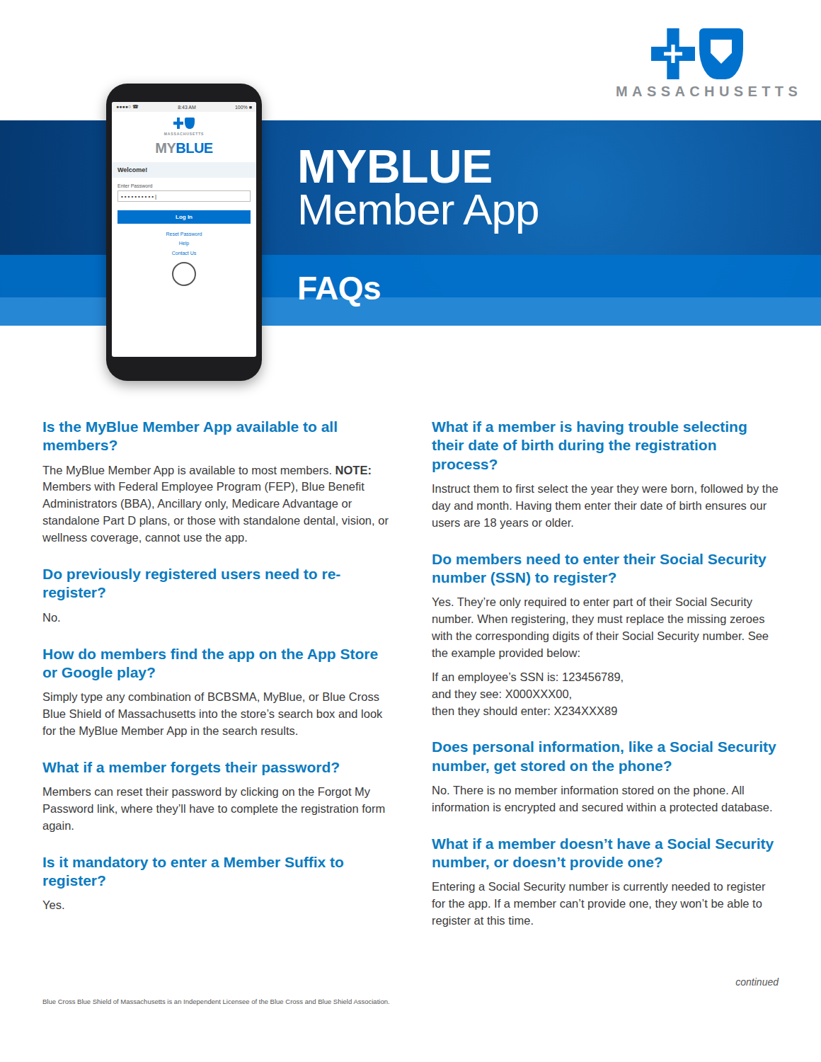MASSACHUSETTS
MYBLUEMember App
FAQs
●●●●○ ☎ 8:43 AM 100% ■
MASSACHUSETTS
MY BLUE
Welcome!
Enter Password
••••••••••|
Log In
Reset Password
Help
Contact Us
Is the MyBlue Member App available to all members?
The MyBlue Member App is available to most members. NOTE: Members with Federal Employee Program (FEP), Blue Benefit Administrators (BBA), Ancillary only, Medicare Advantage or standalone Part D plans, or those with standalone dental, vision, or wellness coverage, cannot use the app.
Do previously registered users need to re-register?
No.
How do members find the app on the App Store or Google play?
Simply type any combination of BCBSMA, MyBlue, or Blue Cross Blue Shield of Massachusetts into the store’s search box and look for the MyBlue Member App in the search results.
What if a member forgets their password?
Members can reset their password by clicking on the Forgot My Password link, where they’ll have to complete the registration form again.
Is it mandatory to enter a Member Suffix to register?
Yes.
What if a member is having trouble selecting their date of birth during the registration process?
Instruct them to first select the year they were born, followed by the day and month. Having them enter their date of birth ensures our users are 18 years or older.
Do members need to enter their Social Security number (SSN) to register?
Yes. They’re only required to enter part of their Social Security number. When registering, they must replace the missing zeroes with the corresponding digits of their Social Security number. See the example provided below:
If an employee’s SSN is: 123456789,
and they see: X000XXX00,
then they should enter: X234XXX89
Does personal information, like a Social Security number, get stored on the phone?
No. There is no member information stored on the phone. All information is encrypted and secured within a protected database.
What if a member doesn’t have a Social Security number, or doesn’t provide one?
Entering a Social Security number is currently needed to register for the app. If a member can’t provide one, they won’t be able to register at this time.
continued
Blue Cross Blue Shield of Massachusetts is an Independent Licensee of the Blue Cross and Blue Shield Association.